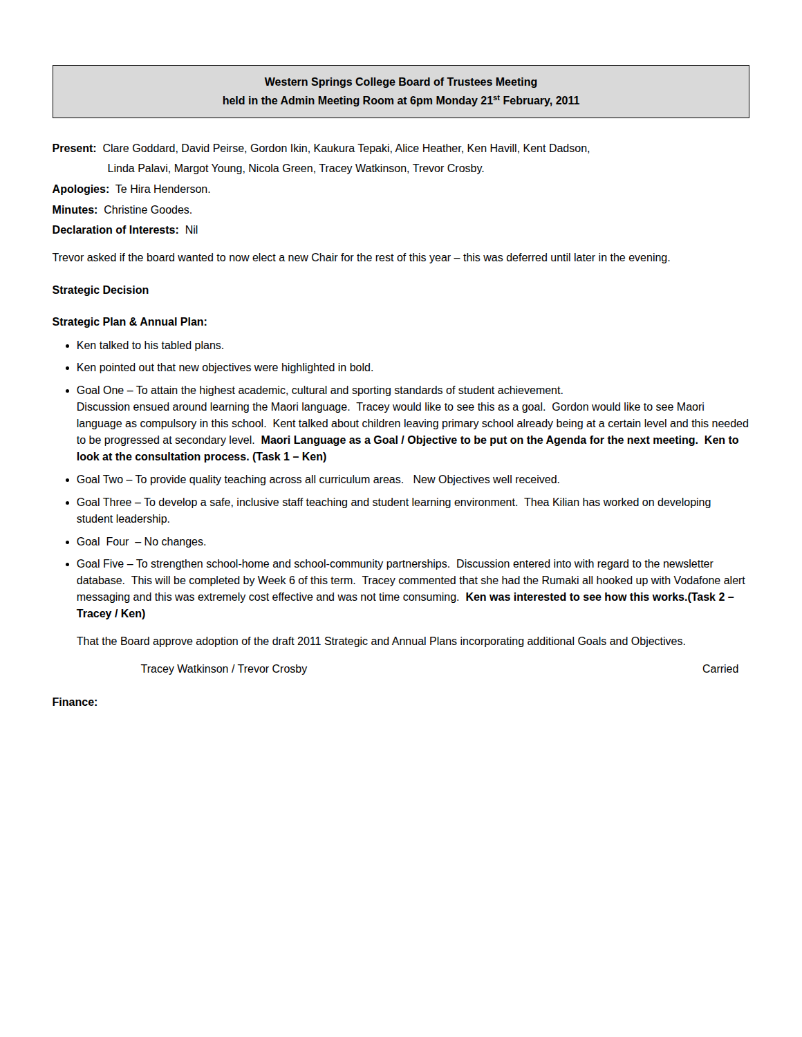Western Springs College Board of Trustees Meeting
held in the Admin Meeting Room at 6pm Monday 21st February, 2011
Present: Clare Goddard, David Peirse, Gordon Ikin, Kaukura Tepaki, Alice Heather, Ken Havill, Kent Dadson,
Linda Palavi, Margot Young, Nicola Green, Tracey Watkinson, Trevor Crosby.
Apologies: Te Hira Henderson.
Minutes: Christine Goodes.
Declaration of Interests: Nil
Trevor asked if the board wanted to now elect a new Chair for the rest of this year – this was deferred until later in the evening.
Strategic Decision
Strategic Plan & Annual Plan:
Ken talked to his tabled plans.
Ken pointed out that new objectives were highlighted in bold.
Goal One – To attain the highest academic, cultural and sporting standards of student achievement.
Discussion ensued around learning the Maori language. Tracey would like to see this as a goal. Gordon would like to see Maori language as compulsory in this school. Kent talked about children leaving primary school already being at a certain level and this needed to be progressed at secondary level. Maori Language as a Goal / Objective to be put on the Agenda for the next meeting. Ken to look at the consultation process. (Task 1 – Ken)
Goal Two – To provide quality teaching across all curriculum areas. New Objectives well received.
Goal Three – To develop a safe, inclusive staff teaching and student learning environment. Thea Kilian has worked on developing student leadership.
Goal Four – No changes.
Goal Five – To strengthen school-home and school-community partnerships. Discussion entered into with regard to the newsletter database. This will be completed by Week 6 of this term. Tracey commented that she had the Rumaki all hooked up with Vodafone alert messaging and this was extremely cost effective and was not time consuming. Ken was interested to see how this works.(Task 2 – Tracey / Ken)
That the Board approve adoption of the draft 2011 Strategic and Annual Plans incorporating additional Goals and Objectives.
Tracey Watkinson / Trevor Crosby Carried
Finance: